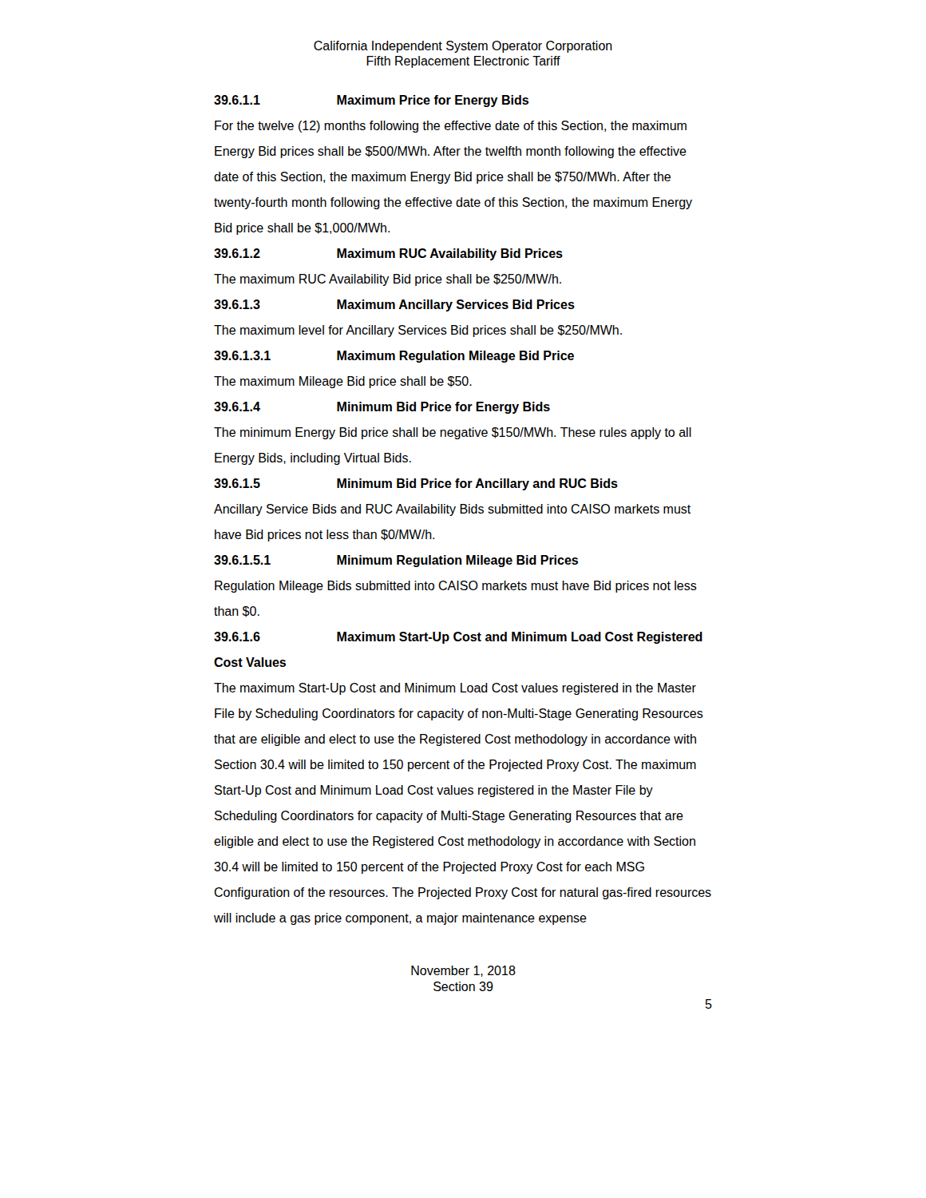California Independent System Operator Corporation
Fifth Replacement Electronic Tariff
39.6.1.1 Maximum Price for Energy Bids
For the twelve (12) months following the effective date of this Section, the maximum Energy Bid prices shall be $500/MWh. After the twelfth month following the effective date of this Section, the maximum Energy Bid price shall be $750/MWh. After the twenty-fourth month following the effective date of this Section, the maximum Energy Bid price shall be $1,000/MWh.
39.6.1.2 Maximum RUC Availability Bid Prices
The maximum RUC Availability Bid price shall be $250/MW/h.
39.6.1.3 Maximum Ancillary Services Bid Prices
The maximum level for Ancillary Services Bid prices shall be $250/MWh.
39.6.1.3.1 Maximum Regulation Mileage Bid Price
The maximum Mileage Bid price shall be $50.
39.6.1.4 Minimum Bid Price for Energy Bids
The minimum Energy Bid price shall be negative $150/MWh. These rules apply to all Energy Bids, including Virtual Bids.
39.6.1.5 Minimum Bid Price for Ancillary and RUC Bids
Ancillary Service Bids and RUC Availability Bids submitted into CAISO markets must have Bid prices not less than $0/MW/h.
39.6.1.5.1 Minimum Regulation Mileage Bid Prices
Regulation Mileage Bids submitted into CAISO markets must have Bid prices not less than $0.
39.6.1.6 Maximum Start-Up Cost and Minimum Load Cost Registered Cost Values
The maximum Start-Up Cost and Minimum Load Cost values registered in the Master File by Scheduling Coordinators for capacity of non-Multi-Stage Generating Resources that are eligible and elect to use the Registered Cost methodology in accordance with Section 30.4 will be limited to 150 percent of the Projected Proxy Cost. The maximum Start-Up Cost and Minimum Load Cost values registered in the Master File by Scheduling Coordinators for capacity of Multi-Stage Generating Resources that are eligible and elect to use the Registered Cost methodology in accordance with Section 30.4 will be limited to 150 percent of the Projected Proxy Cost for each MSG Configuration of the resources. The Projected Proxy Cost for natural gas-fired resources will include a gas price component, a major maintenance expense
November 1, 2018
Section 39
5